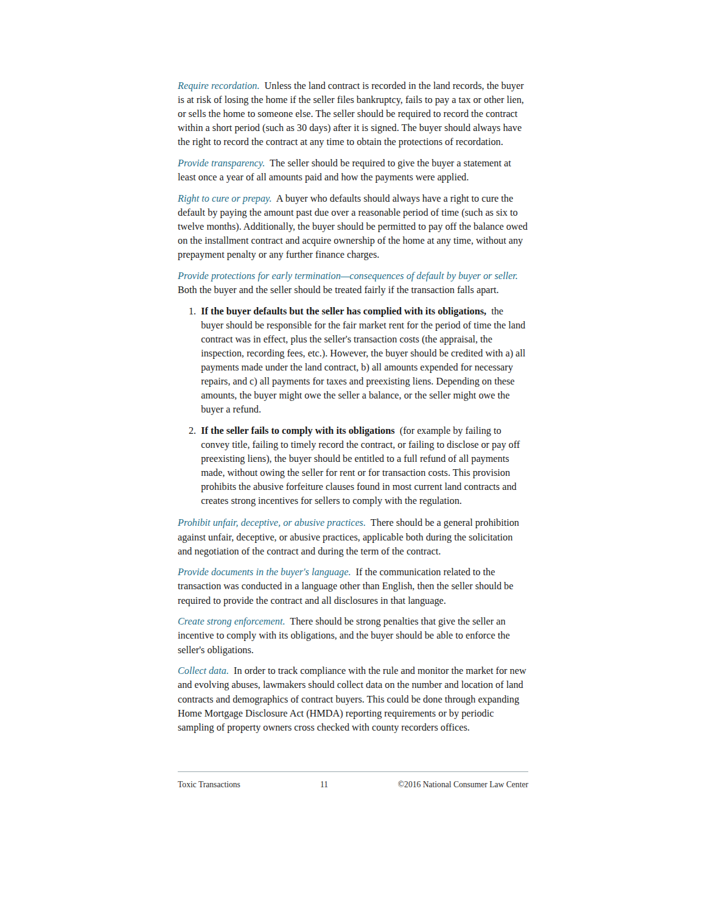Require recordation. Unless the land contract is recorded in the land records, the buyer is at risk of losing the home if the seller files bankruptcy, fails to pay a tax or other lien, or sells the home to someone else. The seller should be required to record the contract within a short period (such as 30 days) after it is signed. The buyer should always have the right to record the contract at any time to obtain the protections of recordation.
Provide transparency. The seller should be required to give the buyer a statement at least once a year of all amounts paid and how the payments were applied.
Right to cure or prepay. A buyer who defaults should always have a right to cure the default by paying the amount past due over a reasonable period of time (such as six to twelve months). Additionally, the buyer should be permitted to pay off the balance owed on the installment contract and acquire ownership of the home at any time, without any prepayment penalty or any further finance charges.
Provide protections for early termination—consequences of default by buyer or seller. Both the buyer and the seller should be treated fairly if the transaction falls apart.
If the buyer defaults but the seller has complied with its obligations, the buyer should be responsible for the fair market rent for the period of time the land contract was in effect, plus the seller's transaction costs (the appraisal, the inspection, recording fees, etc.). However, the buyer should be credited with a) all payments made under the land contract, b) all amounts expended for necessary repairs, and c) all payments for taxes and preexisting liens. Depending on these amounts, the buyer might owe the seller a balance, or the seller might owe the buyer a refund.
If the seller fails to comply with its obligations (for example by failing to convey title, failing to timely record the contract, or failing to disclose or pay off preexisting liens), the buyer should be entitled to a full refund of all payments made, without owing the seller for rent or for transaction costs. This provision prohibits the abusive forfeiture clauses found in most current land contracts and creates strong incentives for sellers to comply with the regulation.
Prohibit unfair, deceptive, or abusive practices. There should be a general prohibition against unfair, deceptive, or abusive practices, applicable both during the solicitation and negotiation of the contract and during the term of the contract.
Provide documents in the buyer's language. If the communication related to the transaction was conducted in a language other than English, then the seller should be required to provide the contract and all disclosures in that language.
Create strong enforcement. There should be strong penalties that give the seller an incentive to comply with its obligations, and the buyer should be able to enforce the seller's obligations.
Collect data. In order to track compliance with the rule and monitor the market for new and evolving abuses, lawmakers should collect data on the number and location of land contracts and demographics of contract buyers. This could be done through expanding Home Mortgage Disclosure Act (HMDA) reporting requirements or by periodic sampling of property owners cross checked with county recorders offices.
Toxic Transactions
11
©2016 National Consumer Law Center